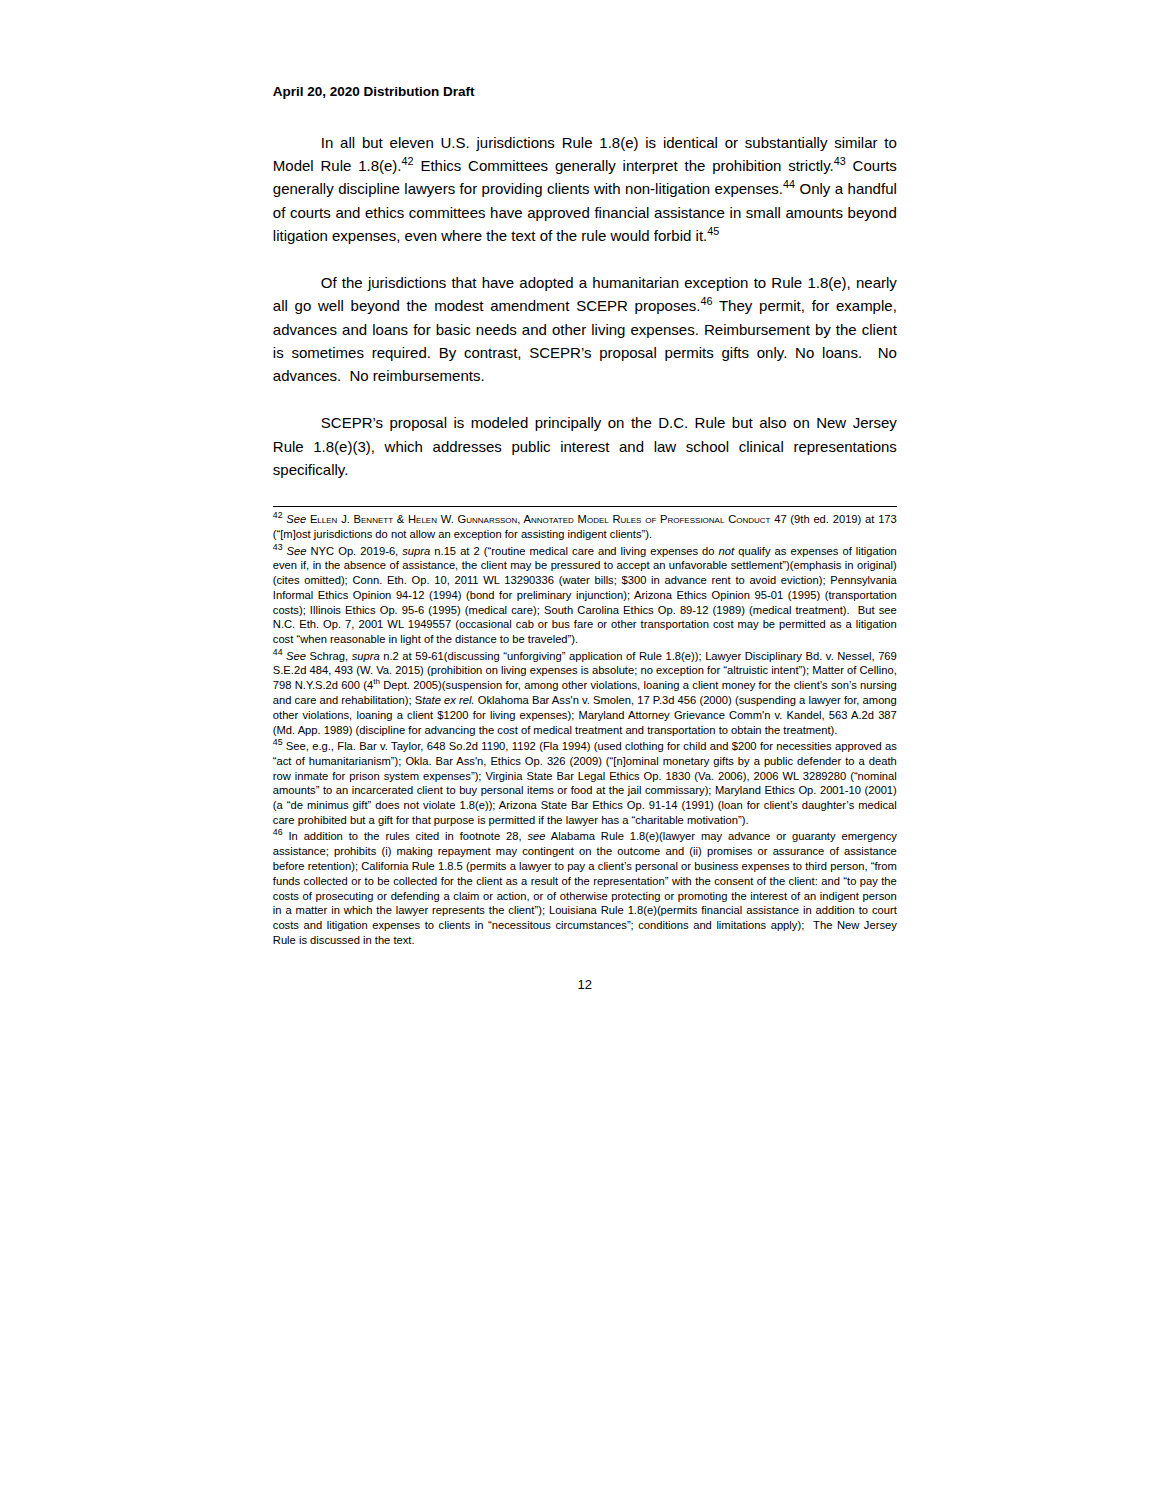April 20, 2020 Distribution Draft
In all but eleven U.S. jurisdictions Rule 1.8(e) is identical or substantially similar to Model Rule 1.8(e).42 Ethics Committees generally interpret the prohibition strictly.43 Courts generally discipline lawyers for providing clients with non-litigation expenses.44 Only a handful of courts and ethics committees have approved financial assistance in small amounts beyond litigation expenses, even where the text of the rule would forbid it.45
Of the jurisdictions that have adopted a humanitarian exception to Rule 1.8(e), nearly all go well beyond the modest amendment SCEPR proposes.46 They permit, for example, advances and loans for basic needs and other living expenses. Reimbursement by the client is sometimes required. By contrast, SCEPR’s proposal permits gifts only. No loans. No advances. No reimbursements.
SCEPR’s proposal is modeled principally on the D.C. Rule but also on New Jersey Rule 1.8(e)(3), which addresses public interest and law school clinical representations specifically.
42 See Ellen J. Bennett & Helen W. Gunnarsson, Annotated Model Rules of Professional Conduct 47 (9th ed. 2019) at 173 (“[m]ost jurisdictions do not allow an exception for assisting indigent clients”).
43 See NYC Op. 2019-6, supra n.15 at 2 (“routine medical care and living expenses do not qualify as expenses of litigation even if, in the absence of assistance, the client may be pressured to accept an unfavorable settlement”)(emphasis in original)(cites omitted); Conn. Eth. Op. 10, 2011 WL 13290336 (water bills; $300 in advance rent to avoid eviction); Pennsylvania Informal Ethics Opinion 94-12 (1994) (bond for preliminary injunction); Arizona Ethics Opinion 95-01 (1995) (transportation costs); Illinois Ethics Op. 95-6 (1995) (medical care); South Carolina Ethics Op. 89-12 (1989) (medical treatment). But see N.C. Eth. Op. 7, 2001 WL 1949557 (occasional cab or bus fare or other transportation cost may be permitted as a litigation cost “when reasonable in light of the distance to be traveled”).
44 See Schrag, supra n.2 at 59-61(discussing “unforgiving” application of Rule 1.8(e)); Lawyer Disciplinary Bd. v. Nessel, 769 S.E.2d 484, 493 (W. Va. 2015) (prohibition on living expenses is absolute; no exception for “altruistic intent”); Matter of Cellino, 798 N.Y.S.2d 600 (4th Dept. 2005)(suspension for, among other violations, loaning a client money for the client’s son’s nursing and care and rehabilitation); State ex rel. Oklahoma Bar Ass'n v. Smolen, 17 P.3d 456 (2000) (suspending a lawyer for, among other violations, loaning a client $1200 for living expenses); Maryland Attorney Grievance Comm'n v. Kandel, 563 A.2d 387 (Md. App. 1989) (discipline for advancing the cost of medical treatment and transportation to obtain the treatment).
45 See, e.g., Fla. Bar v. Taylor, 648 So.2d 1190, 1192 (Fla 1994) (used clothing for child and $200 for necessities approved as “act of humanitarianism”); Okla. Bar Ass'n, Ethics Op. 326 (2009) (“[n]ominal monetary gifts by a public defender to a death row inmate for prison system expenses”); Virginia State Bar Legal Ethics Op. 1830 (Va. 2006), 2006 WL 3289280 (“nominal amounts” to an incarcerated client to buy personal items or food at the jail commissary); Maryland Ethics Op. 2001-10 (2001) (a “de minimus gift” does not violate 1.8(e)); Arizona State Bar Ethics Op. 91-14 (1991) (loan for client’s daughter’s medical care prohibited but a gift for that purpose is permitted if the lawyer has a “charitable motivation”).
46 In addition to the rules cited in footnote 28, see Alabama Rule 1.8(e)(lawyer may advance or guaranty emergency assistance; prohibits (i) making repayment may contingent on the outcome and (ii) promises or assurance of assistance before retention); California Rule 1.8.5 (permits a lawyer to pay a client’s personal or business expenses to third person, “from funds collected or to be collected for the client as a result of the representation” with the consent of the client: and “to pay the costs of prosecuting or defending a claim or action, or of otherwise protecting or promoting the interest of an indigent person in a matter in which the lawyer represents the client”); Louisiana Rule 1.8(e)(permits financial assistance in addition to court costs and litigation expenses to clients in “necessitous circumstances”; conditions and limitations apply); The New Jersey Rule is discussed in the text.
12